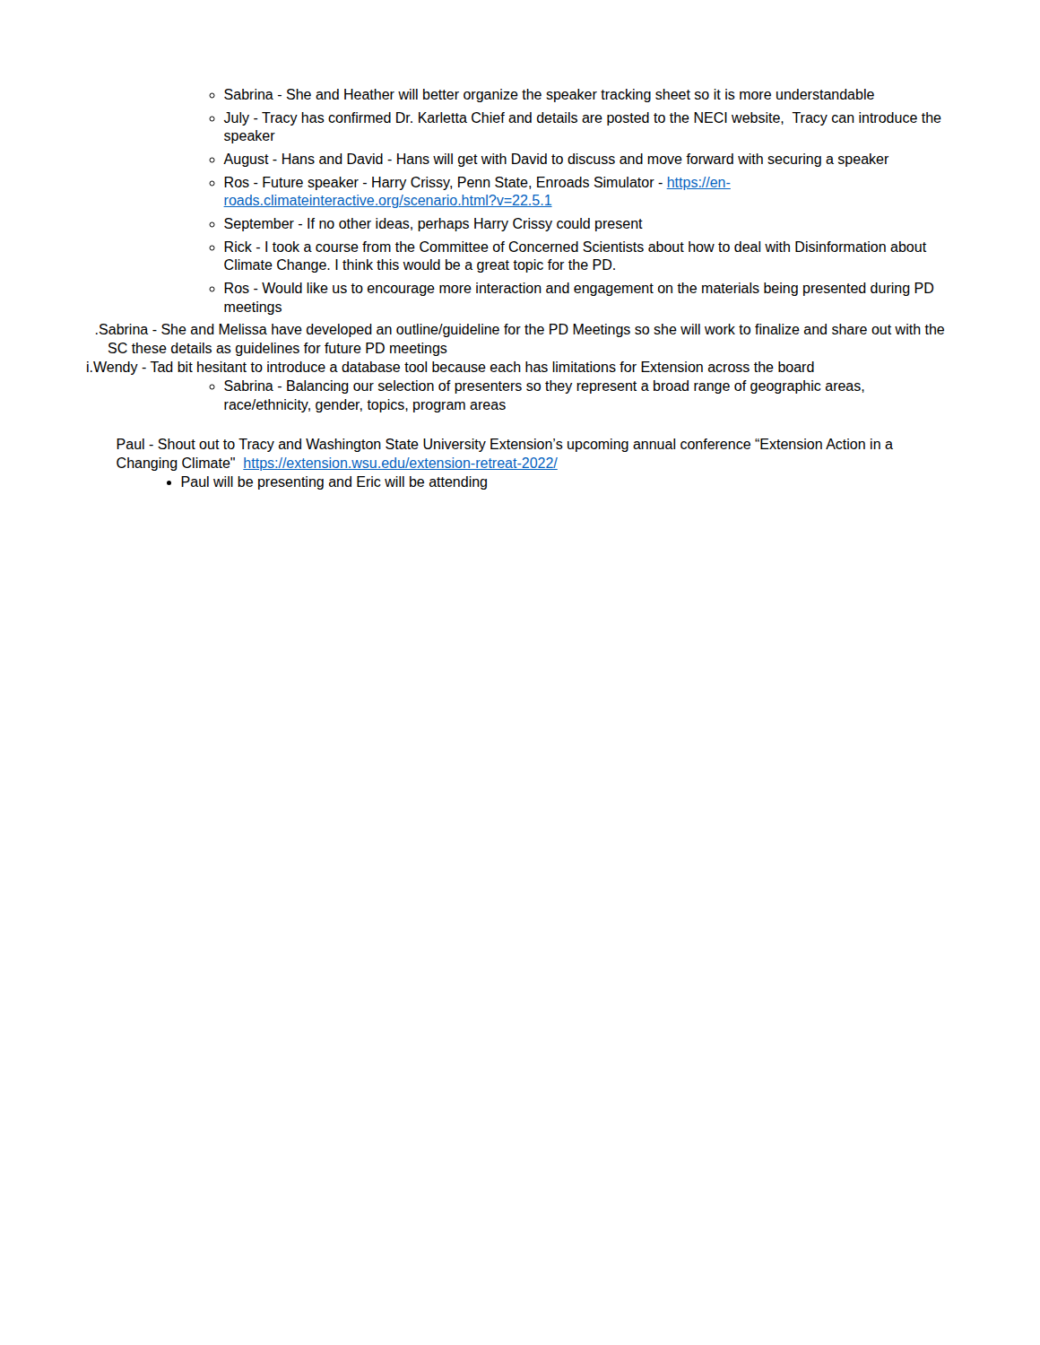Sabrina - She and Heather will better organize the speaker tracking sheet so it is more understandable
July - Tracy has confirmed Dr. Karletta Chief and details are posted to the NECI website, Tracy can introduce the speaker
August - Hans and David - Hans will get with David to discuss and move forward with securing a speaker
Ros - Future speaker - Harry Crissy, Penn State, Enroads Simulator - https://en-roads.climateinteractive.org/scenario.html?v=22.5.1
September - If no other ideas, perhaps Harry Crissy could present
Rick - I took a course from the Committee of Concerned Scientists about how to deal with Disinformation about Climate Change. I think this would be a great topic for the PD.
Ros - Would like us to encourage more interaction and engagement on the materials being presented during PD meetings
.Sabrina - She and Melissa have developed an outline/guideline for the PD Meetings so she will work to finalize and share out with the SC these details as guidelines for future PD meetings
i.Wendy - Tad bit hesitant to introduce a database tool because each has limitations for Extension across the board
Sabrina - Balancing our selection of presenters so they represent a broad range of geographic areas, race/ethnicity, gender, topics, program areas
Paul - Shout out to Tracy and Washington State University Extension’s upcoming annual conference “Extension Action in a Changing Climate" https://extension.wsu.edu/extension-retreat-2022/
Paul will be presenting and Eric will be attending